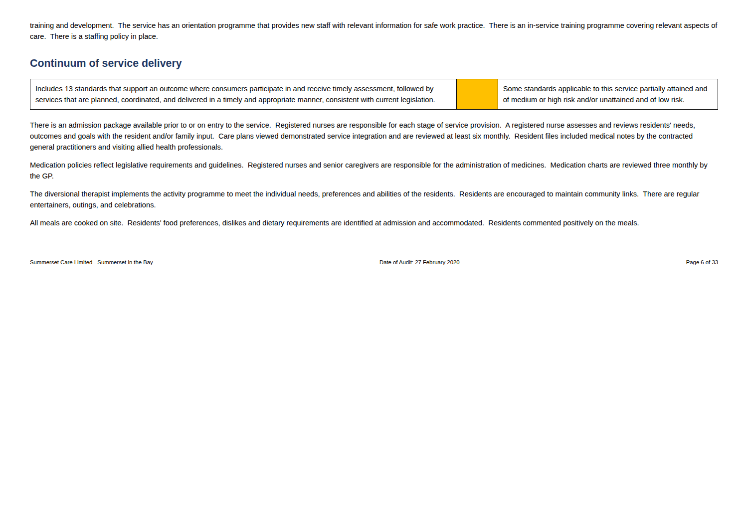training and development. The service has an orientation programme that provides new staff with relevant information for safe work practice. There is an in-service training programme covering relevant aspects of care. There is a staffing policy in place.
Continuum of service delivery
| Includes 13 standards that support an outcome where consumers participate in and receive timely assessment, followed by services that are planned, coordinated, and delivered in a timely and appropriate manner, consistent with current legislation. | | Some standards applicable to this service partially attained and of medium or high risk and/or unattained and of low risk. |
There is an admission package available prior to or on entry to the service. Registered nurses are responsible for each stage of service provision. A registered nurse assesses and reviews residents' needs, outcomes and goals with the resident and/or family input. Care plans viewed demonstrated service integration and are reviewed at least six monthly. Resident files included medical notes by the contracted general practitioners and visiting allied health professionals.
Medication policies reflect legislative requirements and guidelines. Registered nurses and senior caregivers are responsible for the administration of medicines. Medication charts are reviewed three monthly by the GP.
The diversional therapist implements the activity programme to meet the individual needs, preferences and abilities of the residents. Residents are encouraged to maintain community links. There are regular entertainers, outings, and celebrations.
All meals are cooked on site. Residents' food preferences, dislikes and dietary requirements are identified at admission and accommodated. Residents commented positively on the meals.
Summerset Care Limited - Summerset in the Bay Date of Audit: 27 February 2020 Page 6 of 33